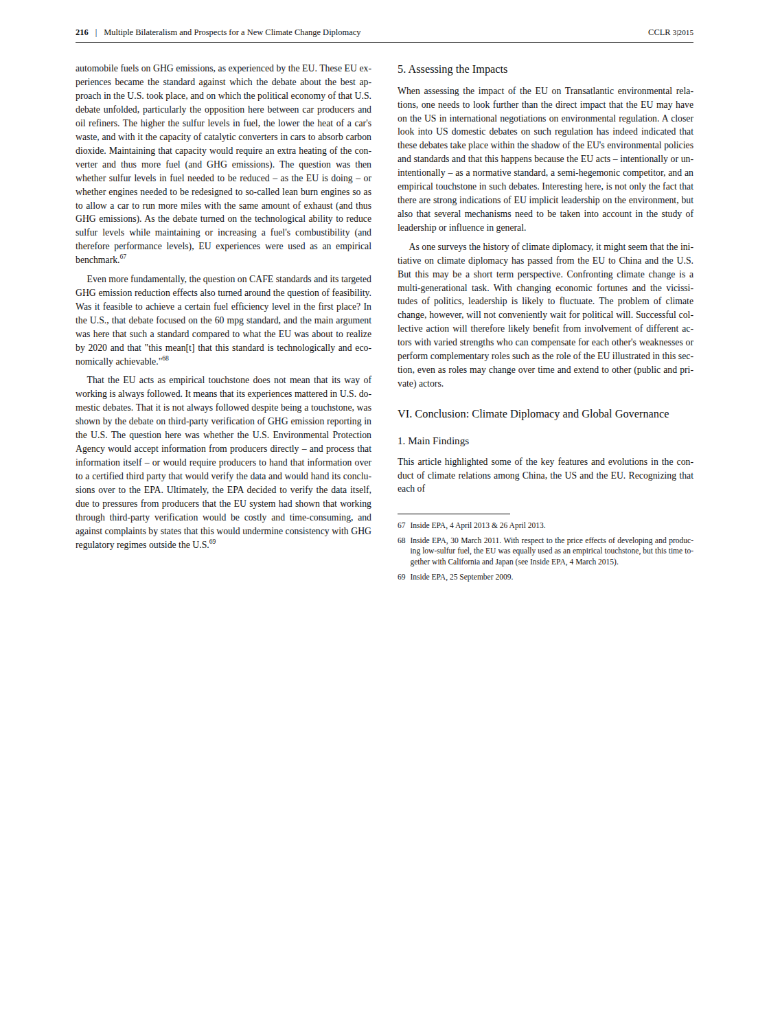216 | Multiple Bilateralism and Prospects for a New Climate Change Diplomacy CCLR 3|2015
automobile fuels on GHG emissions, as experienced by the EU. These EU experiences became the standard against which the debate about the best approach in the U.S. took place, and on which the political economy of that U.S. debate unfolded, particularly the opposition here between car producers and oil refiners. The higher the sulfur levels in fuel, the lower the heat of a car's waste, and with it the capacity of catalytic converters in cars to absorb carbon dioxide. Maintaining that capacity would require an extra heating of the converter and thus more fuel (and GHG emissions). The question was then whether sulfur levels in fuel needed to be reduced – as the EU is doing – or whether engines needed to be redesigned to so-called lean burn engines so as to allow a car to run more miles with the same amount of exhaust (and thus GHG emissions). As the debate turned on the technological ability to reduce sulfur levels while maintaining or increasing a fuel's combustibility (and therefore performance levels), EU experiences were used as an empirical benchmark.67
Even more fundamentally, the question on CAFE standards and its targeted GHG emission reduction effects also turned around the question of feasibility. Was it feasible to achieve a certain fuel efficiency level in the first place? In the U.S., that debate focused on the 60 mpg standard, and the main argument was here that such a standard compared to what the EU was about to realize by 2020 and that "this mean[t] that this standard is technologically and economically achievable."68
That the EU acts as empirical touchstone does not mean that its way of working is always followed. It means that its experiences mattered in U.S. domestic debates. That it is not always followed despite being a touchstone, was shown by the debate on third-party verification of GHG emission reporting in the U.S. The question here was whether the U.S. Environmental Protection Agency would accept information from producers directly – and process that information itself – or would require producers to hand that information over to a certified third party that would verify the data and would hand its conclusions over to the EPA. Ultimately, the EPA decided to verify the data itself, due to pressures from producers that the EU system had shown that working through third-party verification would be costly and time-consuming, and against complaints by states that this would undermine consistency with GHG regulatory regimes outside the U.S.69
5. Assessing the Impacts
When assessing the impact of the EU on Transatlantic environmental relations, one needs to look further than the direct impact that the EU may have on the US in international negotiations on environmental regulation. A closer look into US domestic debates on such regulation has indeed indicated that these debates take place within the shadow of the EU's environmental policies and standards and that this happens because the EU acts – intentionally or unintentionally – as a normative standard, a semi-hegemonic competitor, and an empirical touchstone in such debates. Interesting here, is not only the fact that there are strong indications of EU implicit leadership on the environment, but also that several mechanisms need to be taken into account in the study of leadership or influence in general.
As one surveys the history of climate diplomacy, it might seem that the initiative on climate diplomacy has passed from the EU to China and the U.S. But this may be a short term perspective. Confronting climate change is a multi-generational task. With changing economic fortunes and the vicissitudes of politics, leadership is likely to fluctuate. The problem of climate change, however, will not conveniently wait for political will. Successful collective action will therefore likely benefit from involvement of different actors with varied strengths who can compensate for each other's weaknesses or perform complementary roles such as the role of the EU illustrated in this section, even as roles may change over time and extend to other (public and private) actors.
VI. Conclusion: Climate Diplomacy and Global Governance
1. Main Findings
This article highlighted some of the key features and evolutions in the conduct of climate relations among China, the US and the EU. Recognizing that each of
67 Inside EPA, 4 April 2013 & 26 April 2013.
68 Inside EPA, 30 March 2011. With respect to the price effects of developing and producing low-sulfur fuel, the EU was equally used as an empirical touchstone, but this time together with California and Japan (see Inside EPA, 4 March 2015).
69 Inside EPA, 25 September 2009.